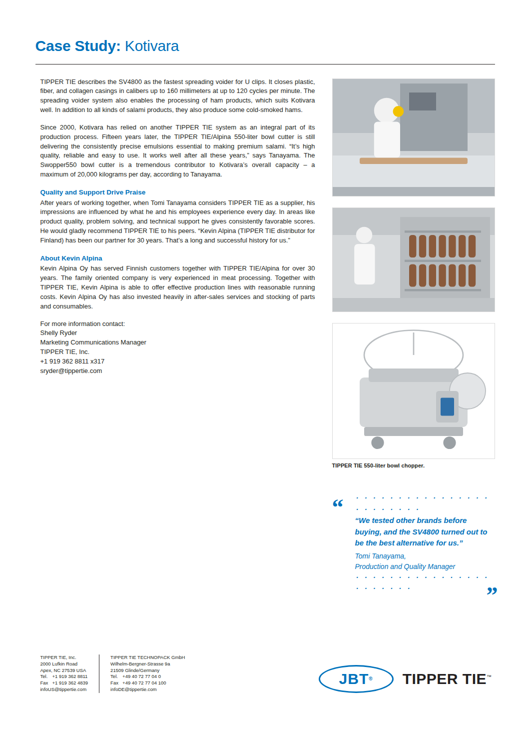Case Study: Kotivara
TIPPER TIE describes the SV4800 as the fastest spreading voider for U clips. It closes plastic, fiber, and collagen casings in calibers up to 160 millimeters at up to 120 cycles per minute. The spreading voider system also enables the processing of ham products, which suits Kotivara well. In addition to all kinds of salami products, they also produce some cold-smoked hams.
Since 2000, Kotivara has relied on another TIPPER TIE system as an integral part of its production process. Fifteen years later, the TIPPER TIE/Alpina 550-liter bowl cutter is still delivering the consistently precise emulsions essential to making premium salami. “It’s high quality, reliable and easy to use. It works well after all these years,” says Tanayama. The Swopper550 bowl cutter is a tremendous contributor to Kotivara’s overall capacity – a maximum of 20,000 kilograms per day, according to Tanayama.
Quality and Support Drive Praise
After years of working together, when Tomi Tanayama considers TIPPER TIE as a supplier, his impressions are influenced by what he and his employees experience every day. In areas like product quality, problem solving, and technical support he gives consistently favorable scores. He would gladly recommend TIPPER TIE to his peers. “Kevin Alpina (TIPPER TIE distributor for Finland) has been our partner for 30 years. That’s a long and successful history for us.”
About Kevin Alpina
Kevin Alpina Oy has served Finnish customers together with TIPPER TIE/Alpina for over 30 years. The family oriented company is very experienced in meat processing. Together with TIPPER TIE, Kevin Alpina is able to offer effective production lines with reasonable running costs. Kevin Alpina Oy has also invested heavily in after-sales services and stocking of parts and consumables.
For more information contact:
Shelly Ryder
Marketing Communications Manager
TIPPER TIE, Inc.
+1 919 362 8811 x317
sryder@tippertie.com
TIPPER TIE 550-liter bowl chopper.
“
· · · · · · · · · · · · · · · · · · · · · · · ·
“We tested other brands before buying, and the SV4800 turned out to be the best alternative for us.”
Tomi Tanayama,
Production and Quality Manager
· · · · · · · · · · · · · · · · · · · · · · ·
”
TIPPER TIE, Inc.
2000 Lufkin Road
Apex, NC 27539 USA
Tel.+1 919 362 8811
Fax+1 919 362 4839
infoUS@tippertie.com
TIPPER TIE TECHNOPACK GmbH
Wilhelm-Bergner-Strasse 9a
21509 Glinde/Germany
Tel.+49 40 72 77 04 0
Fax+49 40 72 77 04 100
infoDE@tippertie.com
JBT®
TIPPER TIE™